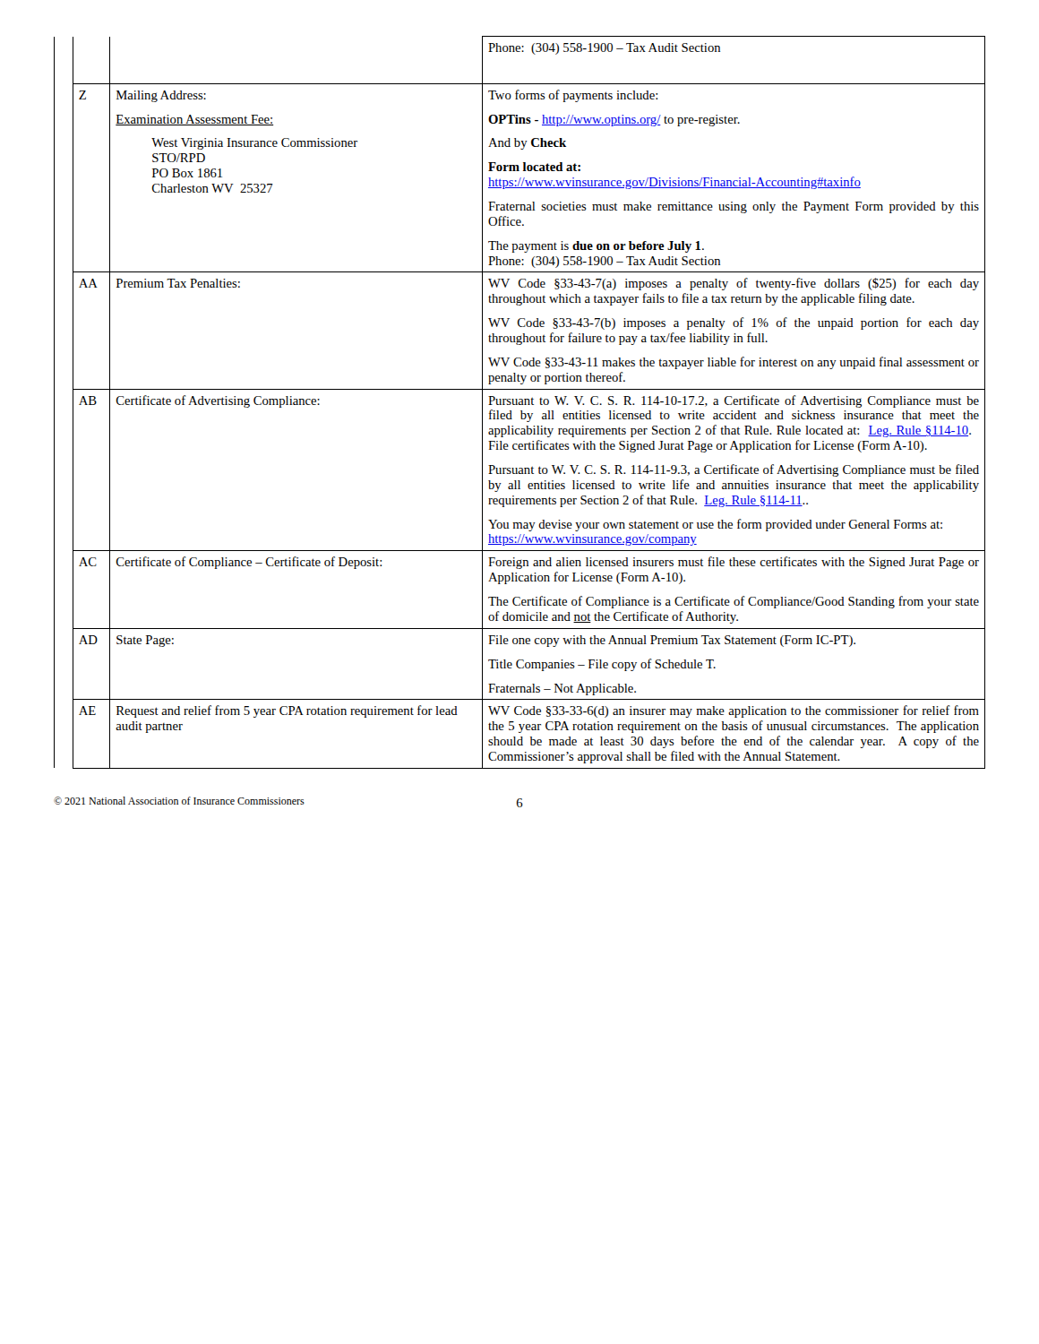| | | | Phone: (304) 558-1900 – Tax Audit Section |
| | Z | Mailing Address: Examination Assessment Fee: West Virginia Insurance Commissioner STO/RPD PO Box 1861 Charleston WV 25327 | Two forms of payments include: OPTins - http://www.optins.org/ to pre-register. And by Check Form located at: https://www.wvinsurance.gov/Divisions/Financial-Accounting#taxinfo Fraternal societies must make remittance using only the Payment Form provided by this Office. The payment is due on or before July 1 . Phone: (304) 558-1900 – Tax Audit Section |
| | AA | Premium Tax Penalties: | WV Code §33-43-7(a) imposes a penalty of twenty-five dollars ($25) for each day throughout which a taxpayer fails to file a tax return by the applicable filing date. WV Code §33-43-7(b) imposes a penalty of 1% of the unpaid portion for each day throughout for failure to pay a tax/fee liability in full. WV Code §33-43-11 makes the taxpayer liable for interest on any unpaid final assessment or penalty or portion thereof. |
| | AB | Certificate of Advertising Compliance: | Pursuant to W. V. C. S. R. 114-10-17.2, a Certificate of Advertising Compliance must be filed by all entities licensed to write accident and sickness insurance that meet the applicability requirements per Section 2 of that Rule. Rule located at: Leg. Rule §114-10 . File certificates with the Signed Jurat Page or Application for License (Form A-10). Pursuant to W. V. C. S. R. 114-11-9.3, a Certificate of Advertising Compliance must be filed by all entities licensed to write life and annuities insurance that meet the applicability requirements per Section 2 of that Rule. Leg. Rule §114-11 .. You may devise your own statement or use the form provided under General Forms at: https://www.wvinsurance.gov/company |
| | AC | Certificate of Compliance – Certificate of Deposit: | Foreign and alien licensed insurers must file these certificates with the Signed Jurat Page or Application for License (Form A-10). The Certificate of Compliance is a Certificate of Compliance/Good Standing from your state of domicile and not the Certificate of Authority. |
| | AD | State Page: | File one copy with the Annual Premium Tax Statement (Form IC-PT). Title Companies – File copy of Schedule T. Fraternals – Not Applicable. |
| | AE | Request and relief from 5 year CPA rotation requirement for lead audit partner | WV Code §33-33-6(d) an insurer may make application to the commissioner for relief from the 5 year CPA rotation requirement on the basis of unusual circumstances. The application should be made at least 30 days before the end of the calendar year. A copy of the Commissioner’s approval shall be filed with the Annual Statement. |
© 2021 National Association of Insurance Commissioners 6